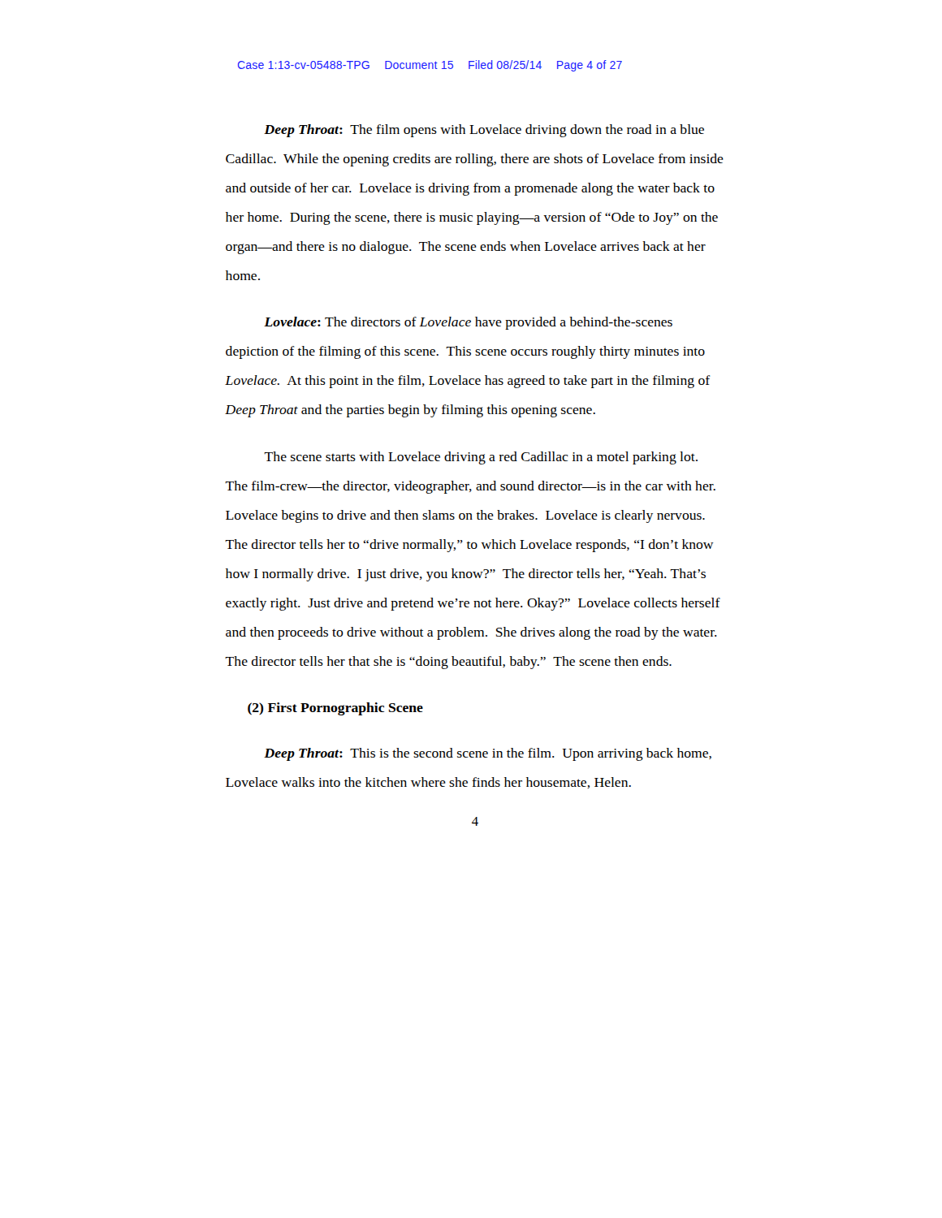Case 1:13-cv-05488-TPG Document 15 Filed 08/25/14 Page 4 of 27
Deep Throat: The film opens with Lovelace driving down the road in a blue Cadillac. While the opening credits are rolling, there are shots of Lovelace from inside and outside of her car. Lovelace is driving from a promenade along the water back to her home. During the scene, there is music playing—a version of “Ode to Joy” on the organ—and there is no dialogue. The scene ends when Lovelace arrives back at her home.
Lovelace: The directors of Lovelace have provided a behind-the-scenes depiction of the filming of this scene. This scene occurs roughly thirty minutes into Lovelace. At this point in the film, Lovelace has agreed to take part in the filming of Deep Throat and the parties begin by filming this opening scene.
The scene starts with Lovelace driving a red Cadillac in a motel parking lot. The film-crew—the director, videographer, and sound director—is in the car with her. Lovelace begins to drive and then slams on the brakes. Lovelace is clearly nervous. The director tells her to “drive normally,” to which Lovelace responds, “I don’t know how I normally drive. I just drive, you know?” The director tells her, “Yeah. That’s exactly right. Just drive and pretend we’re not here. Okay?” Lovelace collects herself and then proceeds to drive without a problem. She drives along the road by the water. The director tells her that she is “doing beautiful, baby.” The scene then ends.
(2) First Pornographic Scene
Deep Throat: This is the second scene in the film. Upon arriving back home, Lovelace walks into the kitchen where she finds her housemate, Helen.
4